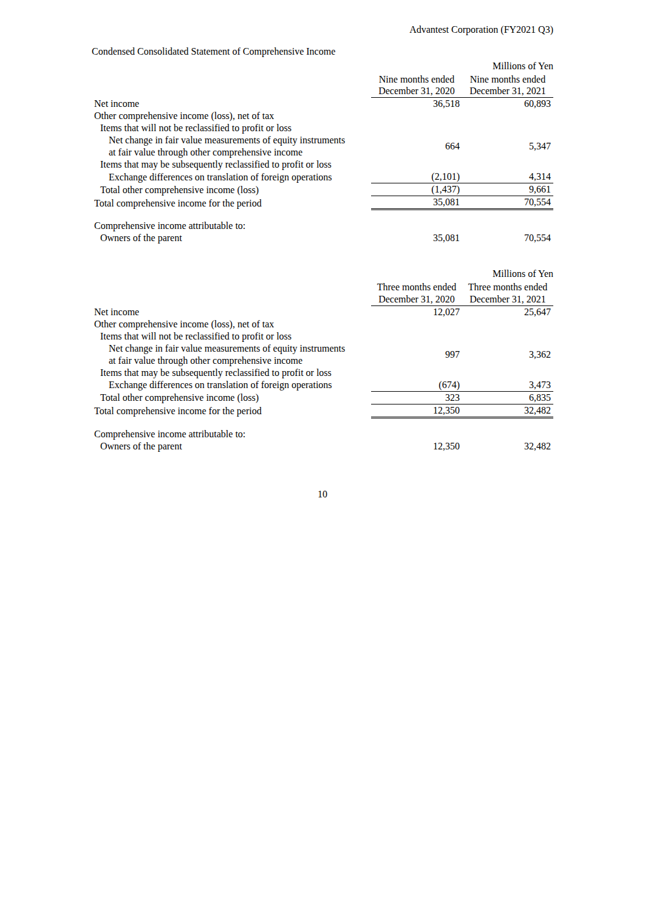Advantest Corporation (FY2021 Q3)
Condensed Consolidated Statement of Comprehensive Income
Millions of Yen
| | Nine months ended December 31, 2020 | Nine months ended December 31, 2021 |
| --- | --- | --- |
| Net income | 36,518 | 60,893 |
| Other comprehensive income (loss), net of tax | | |
| Items that will not be reclassified to profit or loss | | |
| Net change in fair value measurements of equity instruments | 664 | 5,347 |
| at fair value through other comprehensive income |
| Items that may be subsequently reclassified to profit or loss | | |
| Exchange differences on translation of foreign operations | (2,101) | 4,314 |
| Total other comprehensive income (loss) | (1,437) | 9,661 |
| Total comprehensive income for the period | 35,081 | 70,554 |
| Comprehensive income attributable to: | | |
| Owners of the parent | 35,081 | 70,554 |
Millions of Yen
| | Three months ended December 31, 2020 | Three months ended December 31, 2021 |
| --- | --- | --- |
| Net income | 12,027 | 25,647 |
| Other comprehensive income (loss), net of tax | | |
| Items that will not be reclassified to profit or loss | | |
| Net change in fair value measurements of equity instruments | 997 | 3,362 |
| at fair value through other comprehensive income |
| Items that may be subsequently reclassified to profit or loss | | |
| Exchange differences on translation of foreign operations | (674) | 3,473 |
| Total other comprehensive income (loss) | 323 | 6,835 |
| Total comprehensive income for the period | 12,350 | 32,482 |
| Comprehensive income attributable to: | | |
| Owners of the parent | 12,350 | 32,482 |
10